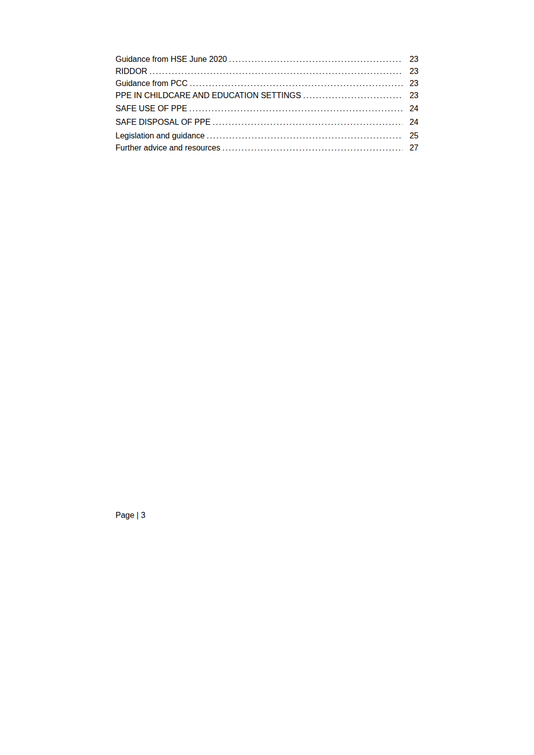Guidance from HSE June 2020 .......................................................... 23
RIDDOR ................................................................................. 23
Guidance from PCC ......................................................................... 23
PPE IN CHILDCARE AND EDUCATION SETTINGS ..................................... 23
SAFE USE OF PPE ....................................................................... 24
SAFE DISPOSAL OF PPE ............................................................. 24
Legislation and guidance .................................................................. 25
Further advice and resources ............................................................ 27
Page | 3